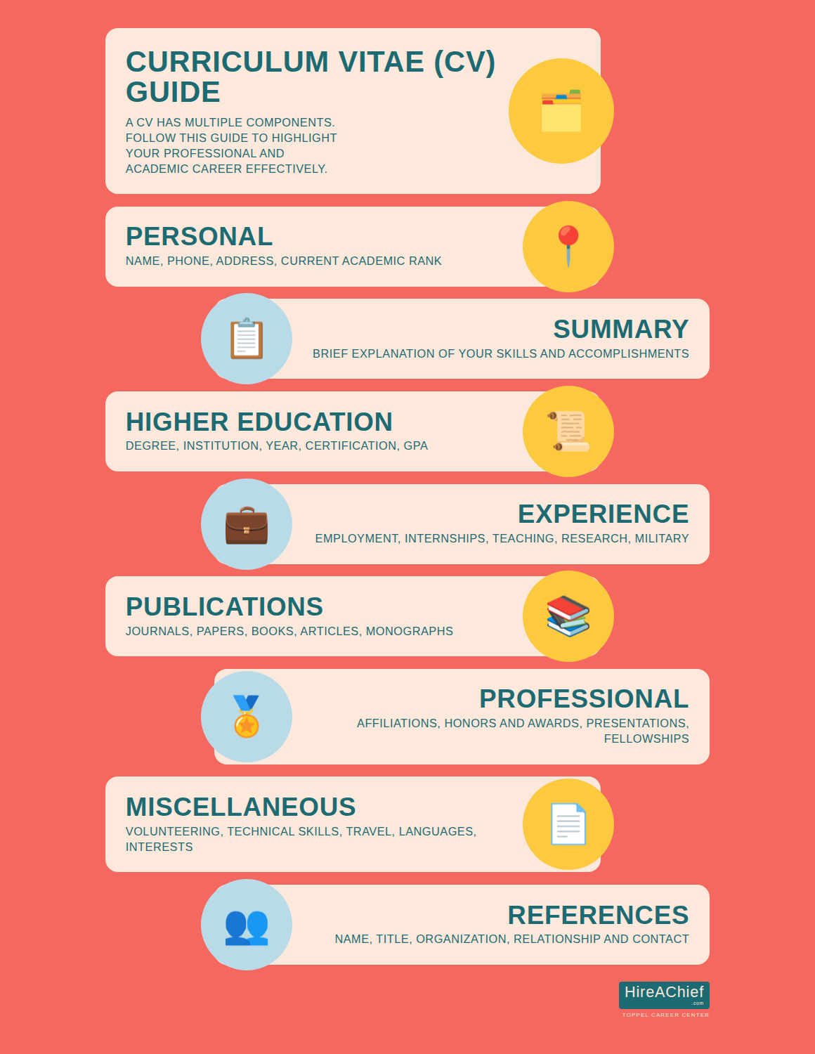Curriculum Vitae (CV) Guide
A CV has multiple components. Follow this guide to highlight your professional and academic career effectively.
🗂️
Personal
Name, phone, address, current academic rank
📍
Summary
Brief explanation of your skills and accomplishments
📋
Higher Education
Degree, institution, year, certification, GPA
📜
Experience
Employment, internships, teaching, research, military
💼
Publications
Journals, papers, books, articles, monographs
📚
Professional
Affiliations, honors and awards, presentations, fellowships
🏅
Miscellaneous
Volunteering, technical skills, travel, languages, interests
📄
References
Name, title, organization, relationship and contact
👥
HireAChief.com
Toppel Career Center